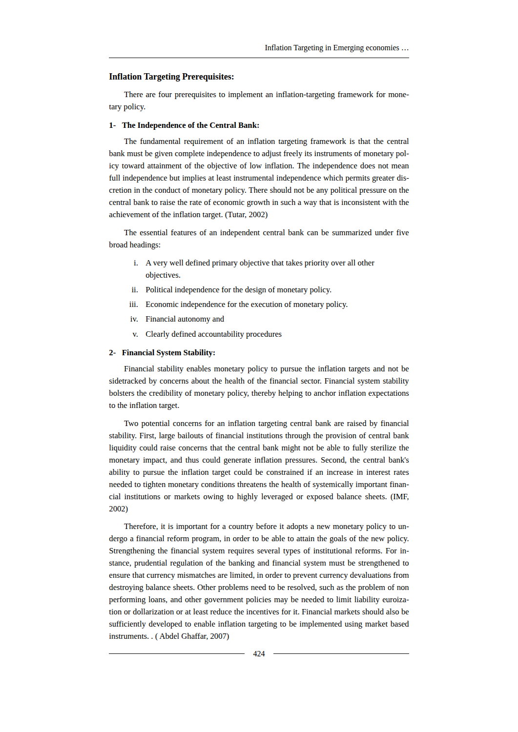Inflation Targeting in Emerging economies …
Inflation Targeting Prerequisites:
There are four prerequisites to implement an inflation-targeting framework for monetary policy.
1- The Independence of the Central Bank:
The fundamental requirement of an inflation targeting framework is that the central bank must be given complete independence to adjust freely its instruments of monetary policy toward attainment of the objective of low inflation. The independence does not mean full independence but implies at least instrumental independence which permits greater discretion in the conduct of monetary policy. There should not be any political pressure on the central bank to raise the rate of economic growth in such a way that is inconsistent with the achievement of the inflation target. (Tutar, 2002)
The essential features of an independent central bank can be summarized under five broad headings:
A very well defined primary objective that takes priority over all other objectives.
Political independence for the design of monetary policy.
Economic independence for the execution of monetary policy.
Financial autonomy and
Clearly defined accountability procedures
2- Financial System Stability:
Financial stability enables monetary policy to pursue the inflation targets and not be sidetracked by concerns about the health of the financial sector. Financial system stability bolsters the credibility of monetary policy, thereby helping to anchor inflation expectations to the inflation target.
Two potential concerns for an inflation targeting central bank are raised by financial stability. First, large bailouts of financial institutions through the provision of central bank liquidity could raise concerns that the central bank might not be able to fully sterilize the monetary impact, and thus could generate inflation pressures. Second, the central bank's ability to pursue the inflation target could be constrained if an increase in interest rates needed to tighten monetary conditions threatens the health of systemically important financial institutions or markets owing to highly leveraged or exposed balance sheets. (IMF, 2002)
Therefore, it is important for a country before it adopts a new monetary policy to undergo a financial reform program, in order to be able to attain the goals of the new policy. Strengthening the financial system requires several types of institutional reforms. For instance, prudential regulation of the banking and financial system must be strengthened to ensure that currency mismatches are limited, in order to prevent currency devaluations from destroying balance sheets. Other problems need to be resolved, such as the problem of non performing loans, and other government policies may be needed to limit liability euroization or dollarization or at least reduce the incentives for it. Financial markets should also be sufficiently developed to enable inflation targeting to be implemented using market based instruments. . ( Abdel Ghaffar, 2007)
424